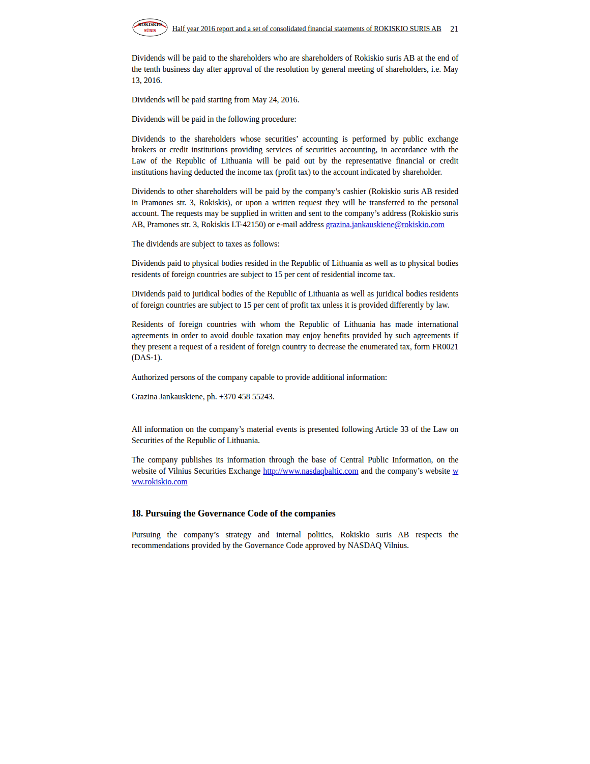ROKISKIO SŪRIS
Half year 2016 report and a set of consolidated financial statements of ROKISKIO SURIS AB
21
Dividends will be paid to the shareholders who are shareholders of Rokiskio suris AB at the end of the tenth business day after approval of the resolution by general meeting of shareholders, i.e. May 13, 2016.
Dividends will be paid starting from May 24, 2016.
Dividends will be paid in the following procedure:
Dividends to the shareholders whose securities’ accounting is performed by public exchange brokers or credit institutions providing services of securities accounting, in accordance with the Law of the Republic of Lithuania will be paid out by the representative financial or credit institutions having deducted the income tax (profit tax) to the account indicated by shareholder.
Dividends to other shareholders will be paid by the company’s cashier (Rokiskio suris AB resided in Pramones str. 3, Rokiskis), or upon a written request they will be transferred to the personal account. The requests may be supplied in written and sent to the company’s address (Rokiskio suris AB, Pramones str. 3, Rokiskis LT-42150) or e-mail address grazina.jankauskiene@rokiskio.com
The dividends are subject to taxes as follows:
Dividends paid to physical bodies resided in the Republic of Lithuania as well as to physical bodies residents of foreign countries are subject to 15 per cent of residential income tax.
Dividends paid to juridical bodies of the Republic of Lithuania as well as juridical bodies residents of foreign countries are subject to 15 per cent of profit tax unless it is provided differently by law.
Residents of foreign countries with whom the Republic of Lithuania has made international agreements in order to avoid double taxation may enjoy benefits provided by such agreements if they present a request of a resident of foreign country to decrease the enumerated tax, form FR0021 (DAS-1).
Authorized persons of the company capable to provide additional information:
Grazina Jankauskiene, ph. +370 458 55243.
All information on the company’s material events is presented following Article 33 of the Law on Securities of the Republic of Lithuania.
The company publishes its information through the base of Central Public Information, on the website of Vilnius Securities Exchange http://www.nasdaqbaltic.com and the company’s website www.rokiskio.com
18. Pursuing the Governance Code of the companies
Pursuing the company’s strategy and internal politics, Rokiskio suris AB respects the recommendations provided by the Governance Code approved by NASDAQ Vilnius.